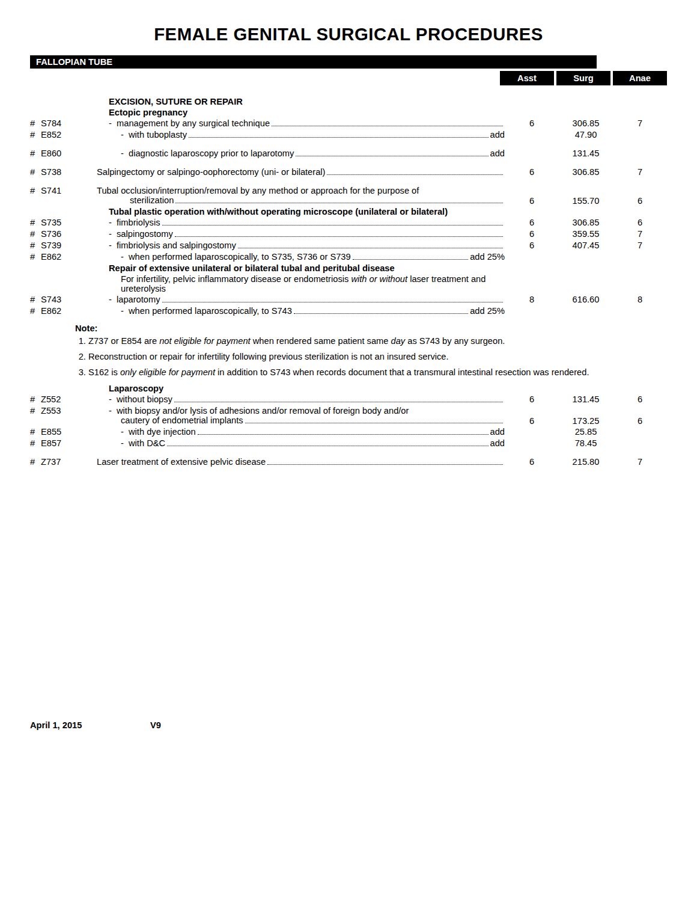FEMALE GENITAL SURGICAL PROCEDURES
FALLOPIAN TUBE
Asst Surg Anae
| | | EXCISION, SUTURE OR REPAIR | | | |
| | | Ectopic pregnancy | | | |
| # | S784 | - management by any surgical technique | 6 | 306.85 | 7 |
| # | E852 | - with tuboplasty add | | 47.90 | |
| # | E860 | - diagnostic laparoscopy prior to laparotomy add | | 131.45 | |
| # | S738 | Salpingectomy or salpingo-oophorectomy (uni- or bilateral) | 6 | 306.85 | 7 |
| # | S741 | Tubal occlusion/interruption/removal by any method or approach for the purpose of sterilization | 6 | 155.70 | 6 |
| | | Tubal plastic operation with/without operating microscope (unilateral or bilateral) | | | |
| # | S735 | - fimbriolysis | 6 | 306.85 | 6 |
| # | S736 | - salpingostomy | 6 | 359.55 | 7 |
| # | S739 | - fimbriolysis and salpingostomy | 6 | 407.45 | 7 |
| # | E862 | - when performed laparoscopically, to S735, S736 or S739 add 25% | | | |
| | | Repair of extensive unilateral or bilateral tubal and peritubal disease | | | |
| | | For infertility, pelvic inflammatory disease or endometriosis with or without laser treatment and ureterolysis | | | |
| # | S743 | - laparotomy | 8 | 616.60 | 8 |
| # | E862 | - when performed laparoscopically, to S743 add 25% | | | |
| Note: Z737 or E854 are not eligible for payment when rendered same patient same day as S743 by any surgeon. Reconstruction or repair for infertility following previous sterilization is not an insured service. S162 is only eligible for payment in addition to S743 when records document that a transmural intestinal resection was rendered. |
| | | Laparoscopy | | | |
| # | Z552 | - without biopsy | 6 | 131.45 | 6 |
| # | Z553 | - with biopsy and/or lysis of adhesions and/or removal of foreign body and/or cautery of endometrial implants | 6 | 173.25 | 6 |
| # | E855 | - with dye injection add | | 25.85 | |
| # | E857 | - with D&C add | | 78.45 | |
| # | Z737 | Laser treatment of extensive pelvic disease | 6 | 215.80 | 7 |
April 1, 2015
V9